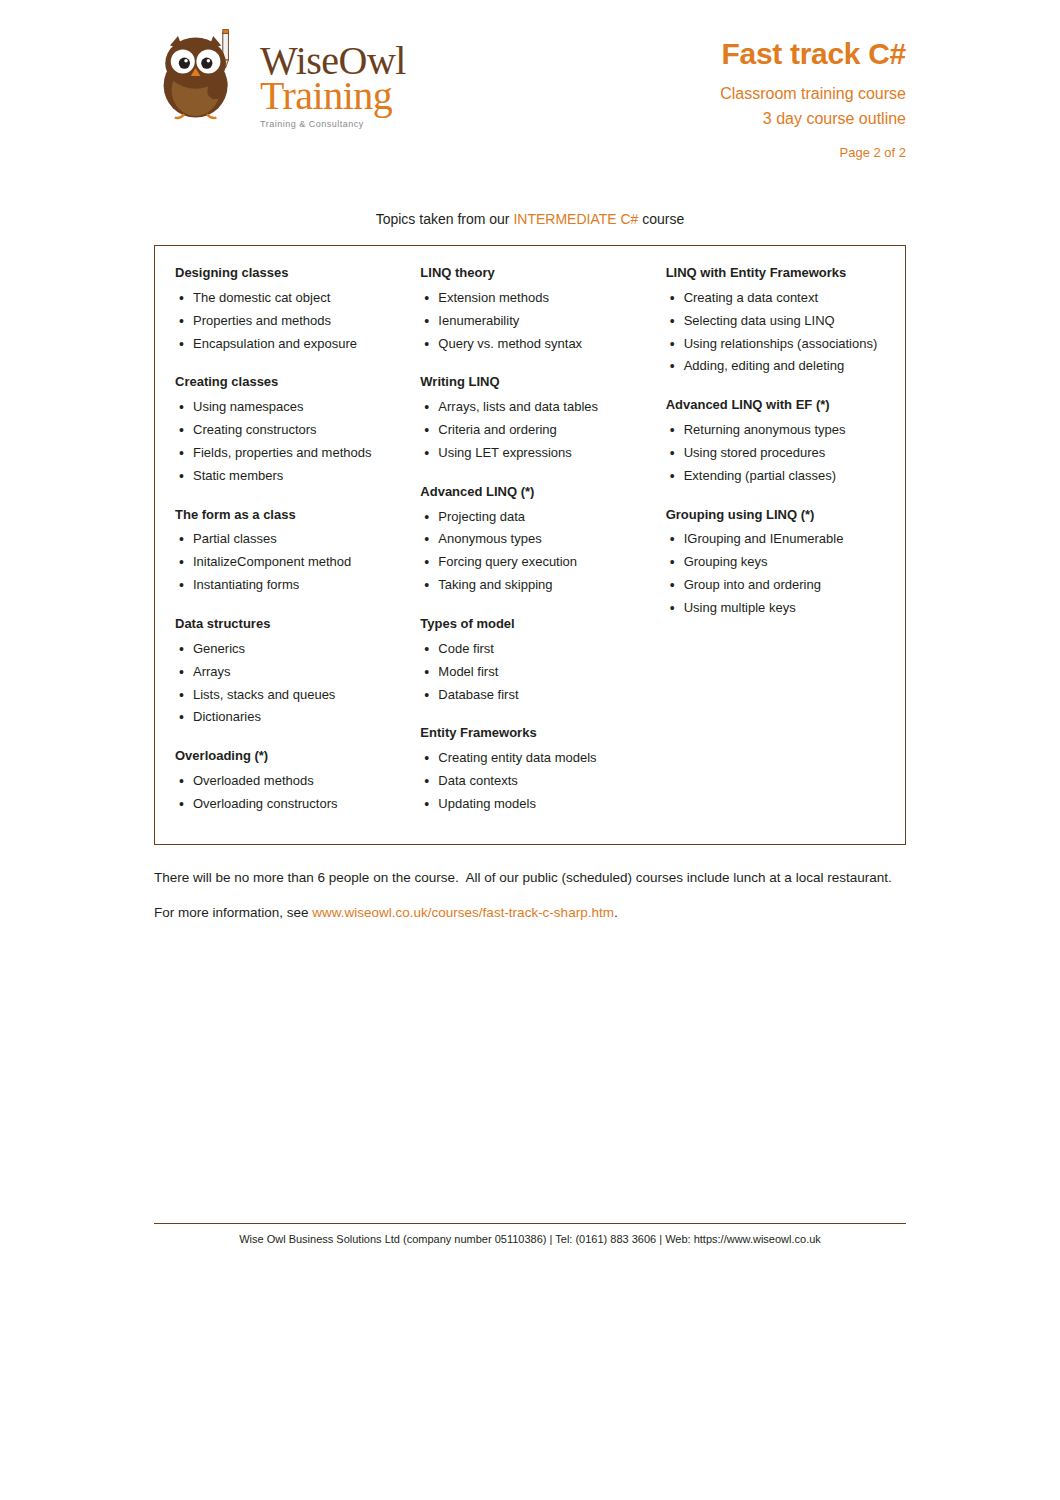WiseOwl
Training
Training & Consultancy
Fast track C#
Classroom training course
3 day course outline
Page 2 of 2
Topics taken from our INTERMEDIATE C# course
Designing classes
The domestic cat object
Properties and methods
Encapsulation and exposure
Creating classes
Using namespaces
Creating constructors
Fields, properties and methods
Static members
The form as a class
Partial classes
InitalizeComponent method
Instantiating forms
Data structures
Generics
Arrays
Lists, stacks and queues
Dictionaries
Overloading (*)
Overloaded methods
Overloading constructors
LINQ theory
Extension methods
Ienumerability
Query vs. method syntax
Writing LINQ
Arrays, lists and data tables
Criteria and ordering
Using LET expressions
Advanced LINQ (*)
Projecting data
Anonymous types
Forcing query execution
Taking and skipping
Types of model
Code first
Model first
Database first
Entity Frameworks
Creating entity data models
Data contexts
Updating models
LINQ with Entity Frameworks
Creating a data context
Selecting data using LINQ
Using relationships (associations)
Adding, editing and deleting
Advanced LINQ with EF (*)
Returning anonymous types
Using stored procedures
Extending (partial classes)
Grouping using LINQ (*)
IGrouping and IEnumerable
Grouping keys
Group into and ordering
Using multiple keys
There will be no more than 6 people on the course. All of our public (scheduled) courses include lunch at a local restaurant.
For more information, see www.wiseowl.co.uk/courses/fast-track-c-sharp.htm.
Wise Owl Business Solutions Ltd (company number 05110386) | Tel: (0161) 883 3606 | Web: https://www.wiseowl.co.uk